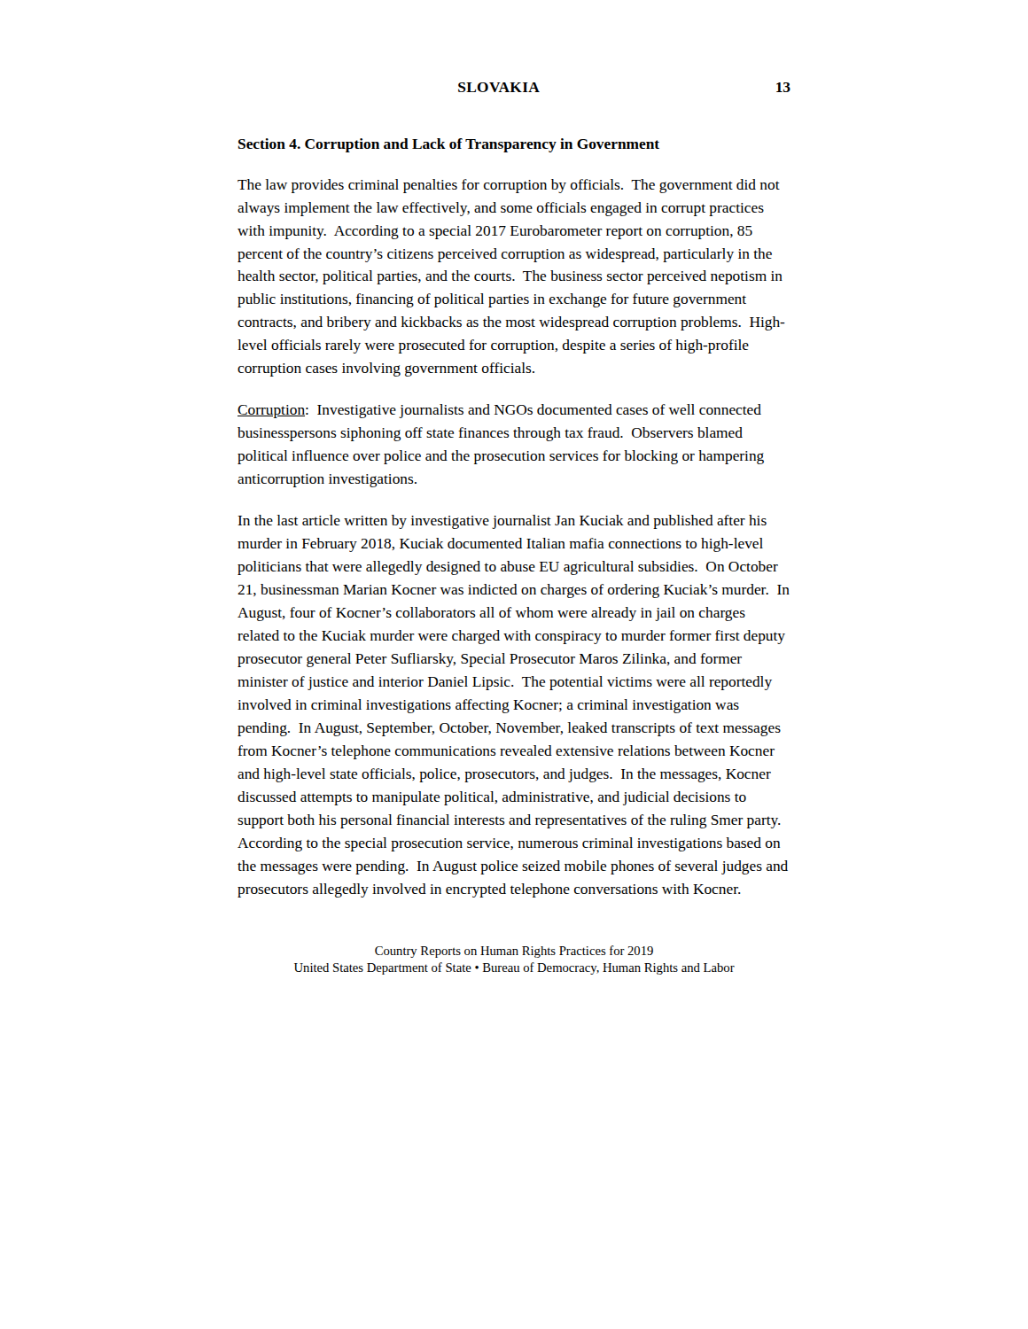SLOVAKIA 13
Section 4. Corruption and Lack of Transparency in Government
The law provides criminal penalties for corruption by officials. The government did not always implement the law effectively, and some officials engaged in corrupt practices with impunity. According to a special 2017 Eurobarometer report on corruption, 85 percent of the country’s citizens perceived corruption as widespread, particularly in the health sector, political parties, and the courts. The business sector perceived nepotism in public institutions, financing of political parties in exchange for future government contracts, and bribery and kickbacks as the most widespread corruption problems. High-level officials rarely were prosecuted for corruption, despite a series of high-profile corruption cases involving government officials.
Corruption: Investigative journalists and NGOs documented cases of well connected businesspersons siphoning off state finances through tax fraud. Observers blamed political influence over police and the prosecution services for blocking or hampering anticorruption investigations.
In the last article written by investigative journalist Jan Kuciak and published after his murder in February 2018, Kuciak documented Italian mafia connections to high-level politicians that were allegedly designed to abuse EU agricultural subsidies. On October 21, businessman Marian Kocner was indicted on charges of ordering Kuciak’s murder. In August, four of Kocner’s collaborators all of whom were already in jail on charges related to the Kuciak murder were charged with conspiracy to murder former first deputy prosecutor general Peter Sufliarsky, Special Prosecutor Maros Zilinka, and former minister of justice and interior Daniel Lipsic. The potential victims were all reportedly involved in criminal investigations affecting Kocner; a criminal investigation was pending. In August, September, October, November, leaked transcripts of text messages from Kocner’s telephone communications revealed extensive relations between Kocner and high-level state officials, police, prosecutors, and judges. In the messages, Kocner discussed attempts to manipulate political, administrative, and judicial decisions to support both his personal financial interests and representatives of the ruling Smer party. According to the special prosecution service, numerous criminal investigations based on the messages were pending. In August police seized mobile phones of several judges and prosecutors allegedly involved in encrypted telephone conversations with Kocner.
Country Reports on Human Rights Practices for 2019
United States Department of State • Bureau of Democracy, Human Rights and Labor